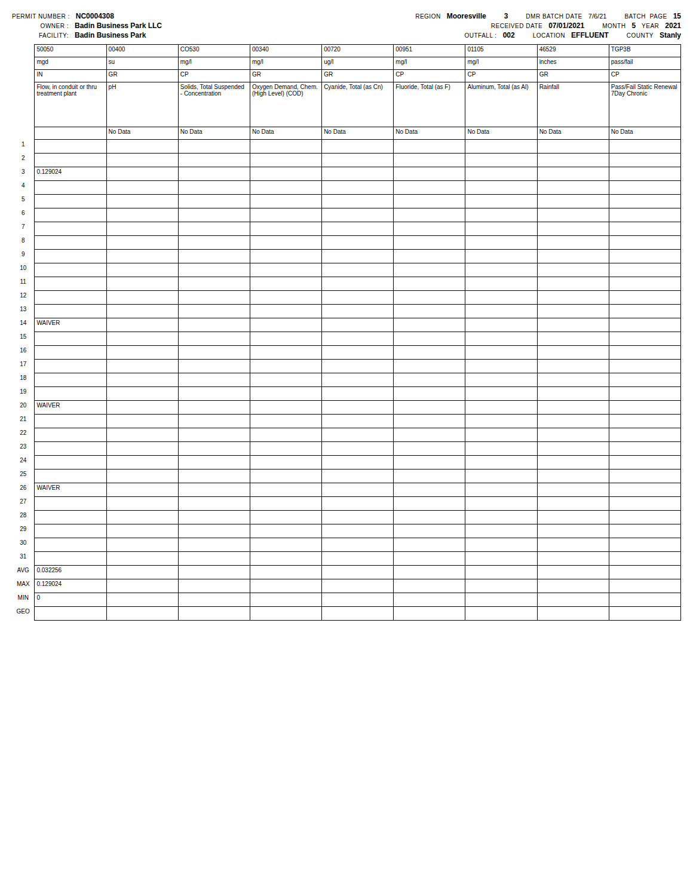PERMIT NUMBER : NC0004308 REGION Mooresville 3 DMR BATCH DATE 7/6/21 BATCH PAGE 15
OWNER : Badin Business Park LLC RECEIVED DATE 07/01/2021 MONTH 5 YEAR 2021
FACILITY: Badin Business Park OUTFALL : 002 LOCATION EFFLUENT COUNTY Stanly
| | 50050 | 00400 | CO530 | 00340 | 00720 | 00951 | 01105 | 46529 | TGP3B |
| | mgd | su | mg/l | mg/l | ug/l | mg/l | mg/l | inches | pass/fail |
| | IN | GR | CP | GR | GR | CP | CP | GR | CP |
| | Flow, in conduit or thru treatment plant | pH | Solids, Total Suspended - Concentration | Oxygen Demand, Chem. (High Level) (COD) | Cyanide, Total (as Cn) | Fluoride, Total (as F) | Aluminum, Total (as Al) | Rainfall | Pass/Fail Static Renewal 7Day Chronic |
| | | No Data | No Data | No Data | No Data | No Data | No Data | No Data | No Data |
| 1 | | | | | | | | | |
| 2 | | | | | | | | | |
| 3 | 0.129024 | | | | | | | | |
| 4 | | | | | | | | | |
| 5 | | | | | | | | | |
| 6 | | | | | | | | | |
| 7 | | | | | | | | | |
| 8 | | | | | | | | | |
| 9 | | | | | | | | | |
| 10 | | | | | | | | | |
| 11 | | | | | | | | | |
| 12 | | | | | | | | | |
| 13 | | | | | | | | | |
| 14 | WAIVER | | | | | | | | |
| 15 | | | | | | | | | |
| 16 | | | | | | | | | |
| 17 | | | | | | | | | |
| 18 | | | | | | | | | |
| 19 | | | | | | | | | |
| 20 | WAIVER | | | | | | | | |
| 21 | | | | | | | | | |
| 22 | | | | | | | | | |
| 23 | | | | | | | | | |
| 24 | | | | | | | | | |
| 25 | | | | | | | | | |
| 26 | WAIVER | | | | | | | | |
| 27 | | | | | | | | | |
| 28 | | | | | | | | | |
| 29 | | | | | | | | | |
| 30 | | | | | | | | | |
| 31 | | | | | | | | | |
| AVG | 0.032256 | | | | | | | | |
| MAX | 0.129024 | | | | | | | | |
| MIN | 0 | | | | | | | | |
| GEO | | | | | | | | | |